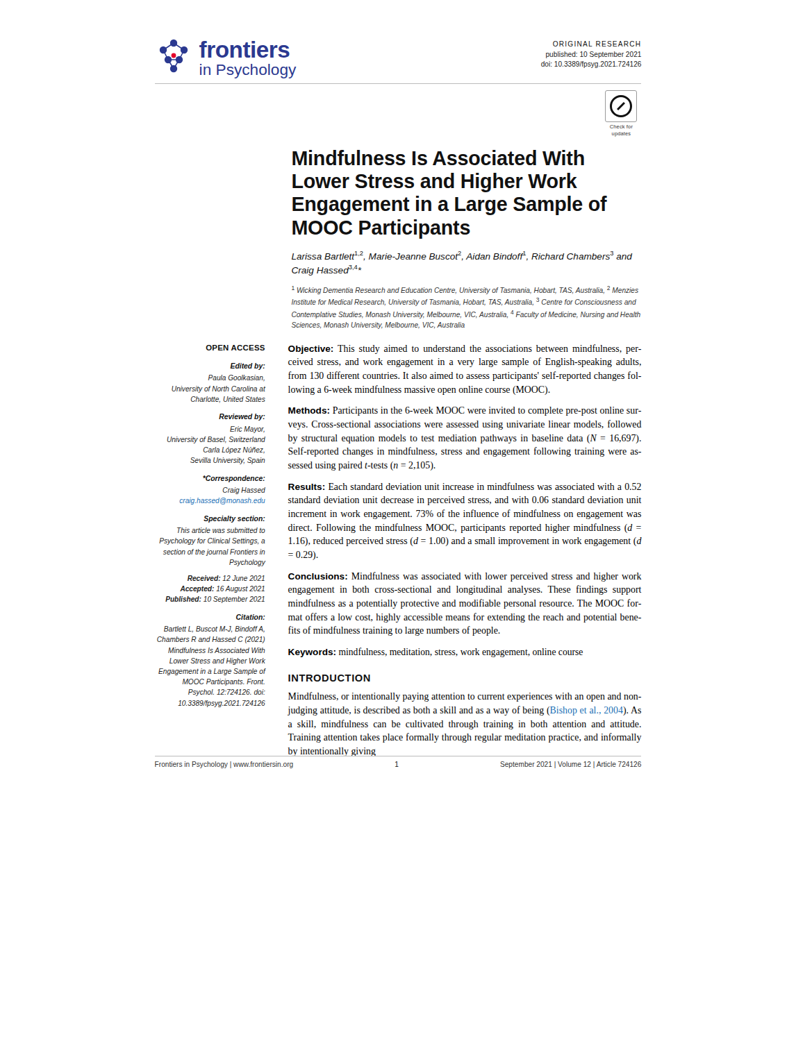frontiers in Psychology
Original Research
published: 10 September 2021
doi: 10.3389/fpsyg.2021.724126
Check for
updates
Mindfulness Is Associated With Lower Stress and Higher Work Engagement in a Large Sample of MOOC Participants
Larissa Bartlett1,2, Marie-Jeanne Buscot2, Aidan Bindoff1, Richard Chambers3 and Craig Hassed3,4*
1 Wicking Dementia Research and Education Centre, University of Tasmania, Hobart, TAS, Australia, 2 Menzies Institute for Medical Research, University of Tasmania, Hobart, TAS, Australia, 3 Centre for Consciousness and Contemplative Studies, Monash University, Melbourne, VIC, Australia, 4 Faculty of Medicine, Nursing and Health Sciences, Monash University, Melbourne, VIC, Australia
OPEN ACCESS
Edited by:
Paula Goolkasian,
University of North Carolina at Charlotte, United States
Reviewed by:
Eric Mayor,
University of Basel, Switzerland
Carla López Núñez,
Sevilla University, Spain
*Correspondence:
Craig Hassed
craig.hassed@monash.edu
Specialty section:
This article was submitted to Psychology for Clinical Settings, a section of the journal Frontiers in Psychology
Received: 12 June 2021
Accepted: 16 August 2021
Published: 10 September 2021
Citation:
Bartlett L, Buscot M-J, Bindoff A, Chambers R and Hassed C (2021) Mindfulness Is Associated With Lower Stress and Higher Work Engagement in a Large Sample of MOOC Participants. Front. Psychol. 12:724126. doi: 10.3389/fpsyg.2021.724126
Objective: This study aimed to understand the associations between mindfulness, perceived stress, and work engagement in a very large sample of English-speaking adults, from 130 different countries. It also aimed to assess participants' self-reported changes following a 6-week mindfulness massive open online course (MOOC).
Methods: Participants in the 6-week MOOC were invited to complete pre-post online surveys. Cross-sectional associations were assessed using univariate linear models, followed by structural equation models to test mediation pathways in baseline data (N = 16,697). Self-reported changes in mindfulness, stress and engagement following training were assessed using paired t-tests (n = 2,105).
Results: Each standard deviation unit increase in mindfulness was associated with a 0.52 standard deviation unit decrease in perceived stress, and with 0.06 standard deviation unit increment in work engagement. 73% of the influence of mindfulness on engagement was direct. Following the mindfulness MOOC, participants reported higher mindfulness (d = 1.16), reduced perceived stress (d = 1.00) and a small improvement in work engagement (d = 0.29).
Conclusions: Mindfulness was associated with lower perceived stress and higher work engagement in both cross-sectional and longitudinal analyses. These findings support mindfulness as a potentially protective and modifiable personal resource. The MOOC format offers a low cost, highly accessible means for extending the reach and potential benefits of mindfulness training to large numbers of people.
Keywords: mindfulness, meditation, stress, work engagement, online course
INTRODUCTION
Mindfulness, or intentionally paying attention to current experiences with an open and non-judging attitude, is described as both a skill and as a way of being (Bishop et al., 2004). As a skill, mindfulness can be cultivated through training in both attention and attitude. Training attention takes place formally through regular meditation practice, and informally by intentionally giving
Frontiers in Psychology | www.frontiersin.org
1
September 2021 | Volume 12 | Article 724126